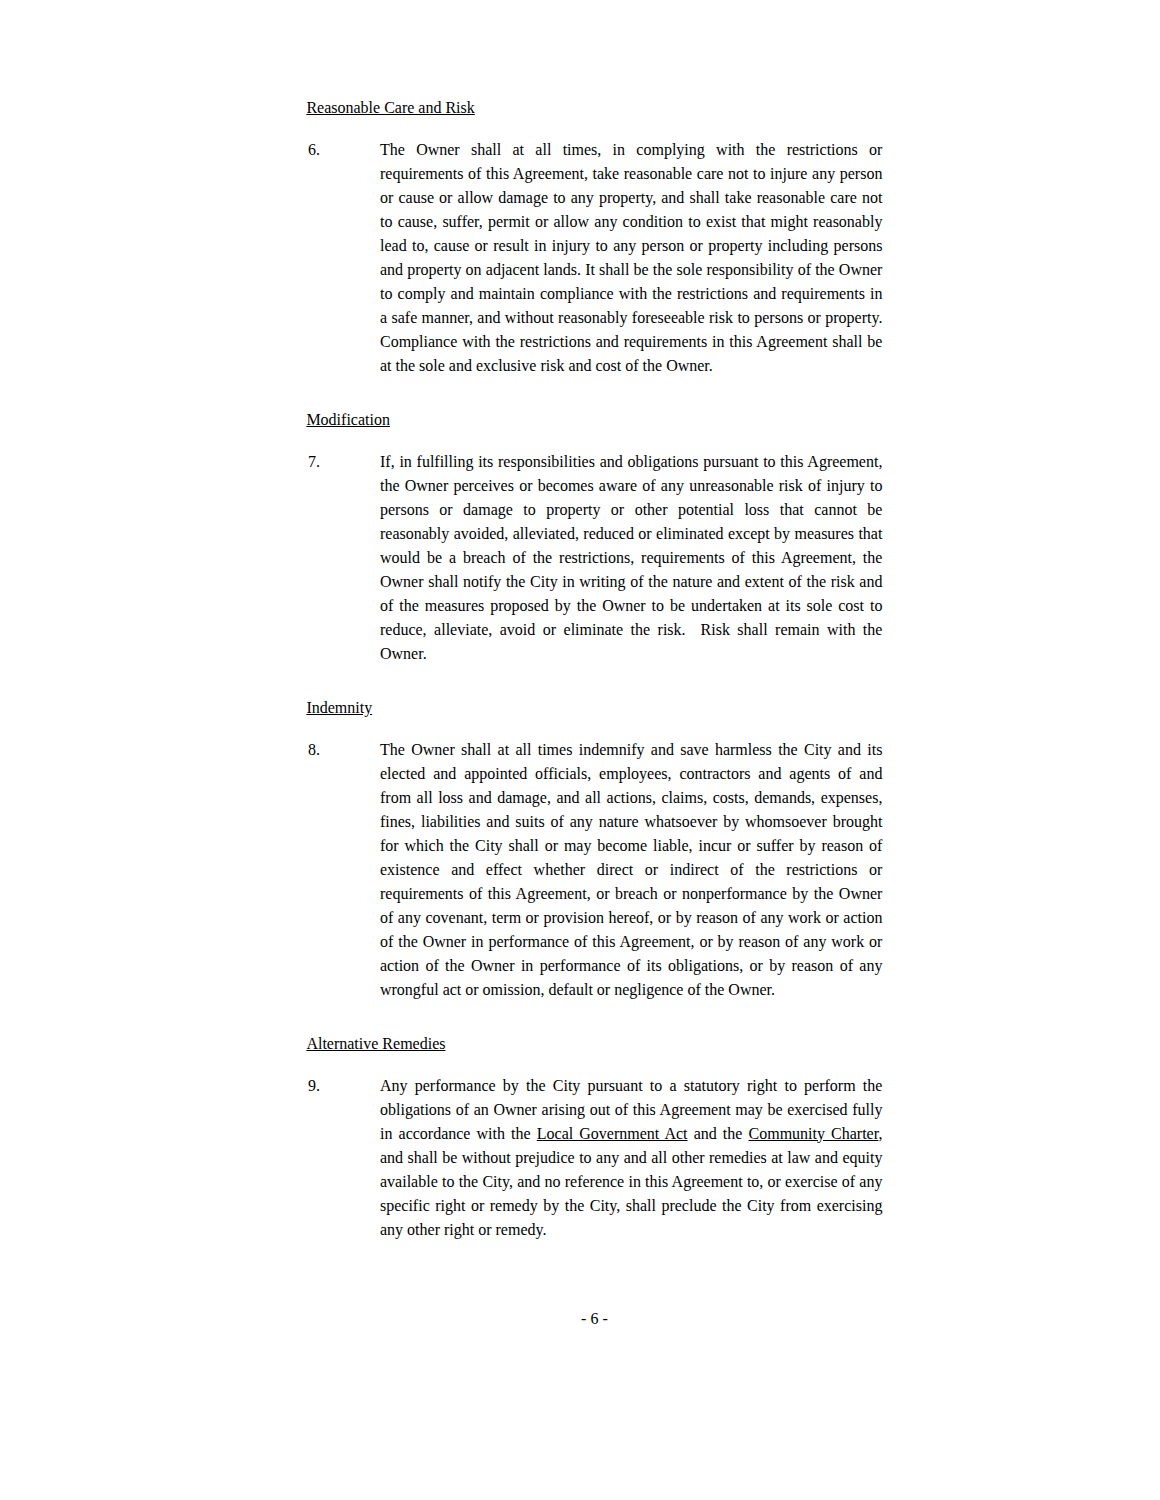Reasonable Care and Risk
6.
The Owner shall at all times, in complying with the restrictions or requirements of this Agreement, take reasonable care not to injure any person or cause or allow damage to any property, and shall take reasonable care not to cause, suffer, permit or allow any condition to exist that might reasonably lead to, cause or result in injury to any person or property including persons and property on adjacent lands. It shall be the sole responsibility of the Owner to comply and maintain compliance with the restrictions and requirements in a safe manner, and without reasonably foreseeable risk to persons or property. Compliance with the restrictions and requirements in this Agreement shall be at the sole and exclusive risk and cost of the Owner.
Modification
7.
If, in fulfilling its responsibilities and obligations pursuant to this Agreement, the Owner perceives or becomes aware of any unreasonable risk of injury to persons or damage to property or other potential loss that cannot be reasonably avoided, alleviated, reduced or eliminated except by measures that would be a breach of the restrictions, requirements of this Agreement, the Owner shall notify the City in writing of the nature and extent of the risk and of the measures proposed by the Owner to be undertaken at its sole cost to reduce, alleviate, avoid or eliminate the risk. Risk shall remain with the Owner.
Indemnity
8.
The Owner shall at all times indemnify and save harmless the City and its elected and appointed officials, employees, contractors and agents of and from all loss and damage, and all actions, claims, costs, demands, expenses, fines, liabilities and suits of any nature whatsoever by whomsoever brought for which the City shall or may become liable, incur or suffer by reason of existence and effect whether direct or indirect of the restrictions or requirements of this Agreement, or breach or nonperformance by the Owner of any covenant, term or provision hereof, or by reason of any work or action of the Owner in performance of this Agreement, or by reason of any work or action of the Owner in performance of its obligations, or by reason of any wrongful act or omission, default or negligence of the Owner.
Alternative Remedies
9.
Any performance by the City pursuant to a statutory right to perform the obligations of an Owner arising out of this Agreement may be exercised fully in accordance with the Local Government Act and the Community Charter, and shall be without prejudice to any and all other remedies at law and equity available to the City, and no reference in this Agreement to, or exercise of any specific right or remedy by the City, shall preclude the City from exercising any other right or remedy.
- 6 -